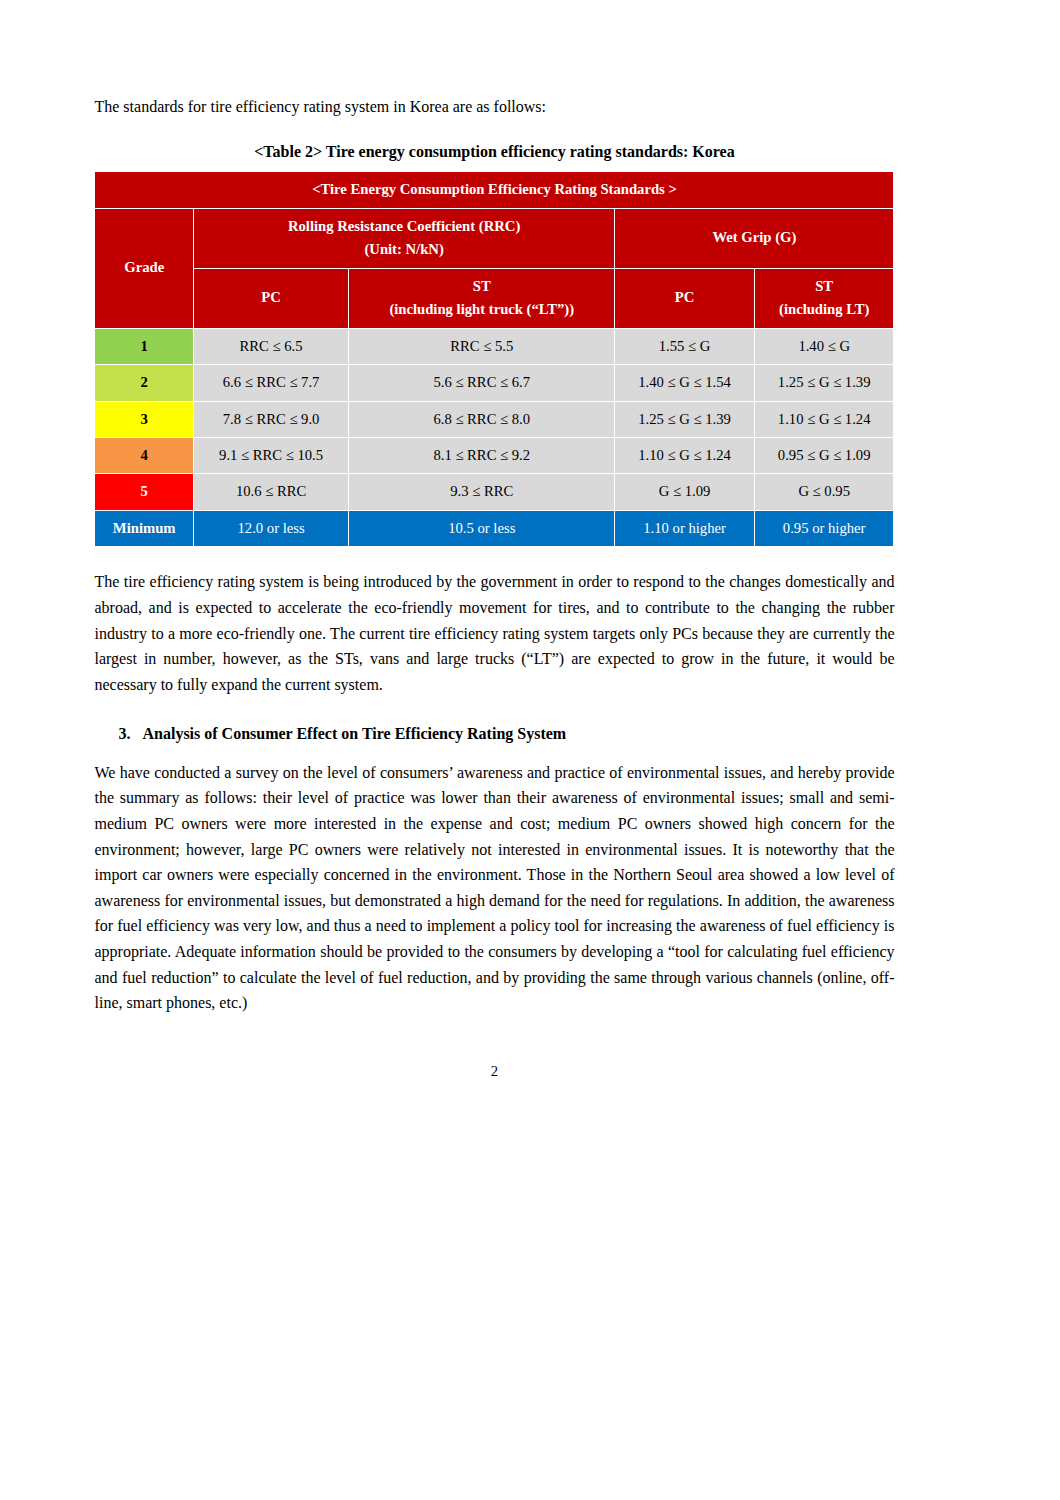The standards for tire efficiency rating system in Korea are as follows:
<Table 2> Tire energy consumption efficiency rating standards: Korea
| <Tire Energy Consumption Efficiency Rating Standards > |
| Grade | Rolling Resistance Coefficient (RRC) (Unit: N/kN) | Wet Grip (G) |
| PC | ST (including light truck (“LT”)) | PC | ST (including LT) |
| 1 | RRC ≤ 6.5 | RRC ≤ 5.5 | 1.55 ≤ G | 1.40 ≤ G |
| 2 | 6.6 ≤ RRC ≤ 7.7 | 5.6 ≤ RRC ≤ 6.7 | 1.40 ≤ G ≤ 1.54 | 1.25 ≤ G ≤ 1.39 |
| 3 | 7.8 ≤ RRC ≤ 9.0 | 6.8 ≤ RRC ≤ 8.0 | 1.25 ≤ G ≤ 1.39 | 1.10 ≤ G ≤ 1.24 |
| 4 | 9.1 ≤ RRC ≤ 10.5 | 8.1 ≤ RRC ≤ 9.2 | 1.10 ≤ G ≤ 1.24 | 0.95 ≤ G ≤ 1.09 |
| 5 | 10.6 ≤ RRC | 9.3 ≤ RRC | G ≤ 1.09 | G ≤ 0.95 |
| Minimum | 12.0 or less | 10.5 or less | 1.10 or higher | 0.95 or higher |
The tire efficiency rating system is being introduced by the government in order to respond to the changes domestically and abroad, and is expected to accelerate the eco-friendly movement for tires, and to contribute to the changing the rubber industry to a more eco-friendly one. The current tire efficiency rating system targets only PCs because they are currently the largest in number, however, as the STs, vans and large trucks (“LT”) are expected to grow in the future, it would be necessary to fully expand the current system.
3. Analysis of Consumer Effect on Tire Efficiency Rating System
We have conducted a survey on the level of consumers’ awareness and practice of environmental issues, and hereby provide the summary as follows: their level of practice was lower than their awareness of environmental issues; small and semi-medium PC owners were more interested in the expense and cost; medium PC owners showed high concern for the environment; however, large PC owners were relatively not interested in environmental issues. It is noteworthy that the import car owners were especially concerned in the environment. Those in the Northern Seoul area showed a low level of awareness for environmental issues, but demonstrated a high demand for the need for regulations. In addition, the awareness for fuel efficiency was very low, and thus a need to implement a policy tool for increasing the awareness of fuel efficiency is appropriate. Adequate information should be provided to the consumers by developing a “tool for calculating fuel efficiency and fuel reduction” to calculate the level of fuel reduction, and by providing the same through various channels (online, off-line, smart phones, etc.)
2